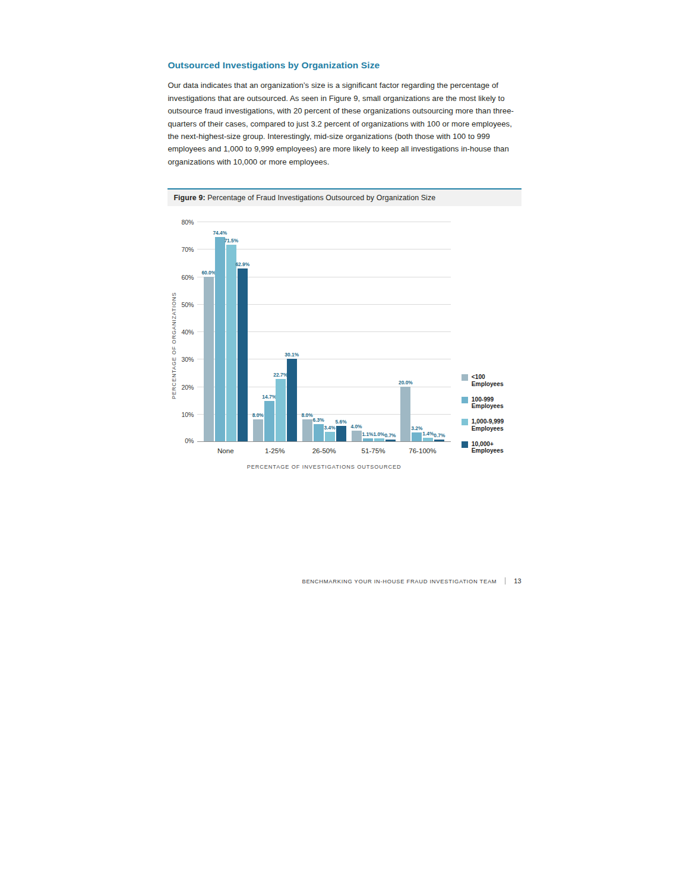Outsourced Investigations by Organization Size
Our data indicates that an organization’s size is a significant factor regarding the percentage of investigations that are outsourced. As seen in Figure 9, small organizations are the most likely to outsource fraud investigations, with 20 percent of these organizations outsourcing more than three-quarters of their cases, compared to just 3.2 percent of organizations with 100 or more employees, the next-highest-size group. Interestingly, mid-size organizations (both those with 100 to 999 employees and 1,000 to 9,999 employees) are more likely to keep all investigations in-house than organizations with 10,000 or more employees.
Figure 9: Percentage of Fraud Investigations Outsourced by Organization Size
Percentage of Organizations
80%
70%
60%
50%
40%
30%
20%
10%
0%
60.0%
74.4%
71.5%
62.9%
8.0%
14.7%
22.7%
30.1%
8.0%
6.3%
3.4%
5.6%
4.0%
1.1%
1.0%
0.7%
20.0%
3.2%
1.4%
0.7%
None
1-25%
26-50%
51-75%
76-100%
Percentage of Investigations Outsourced
<100
Employees
100-999
Employees
1,000-9,999
Employees
10,000+
Employees
Benchmarking Your In-House Fraud Investigation Team 13